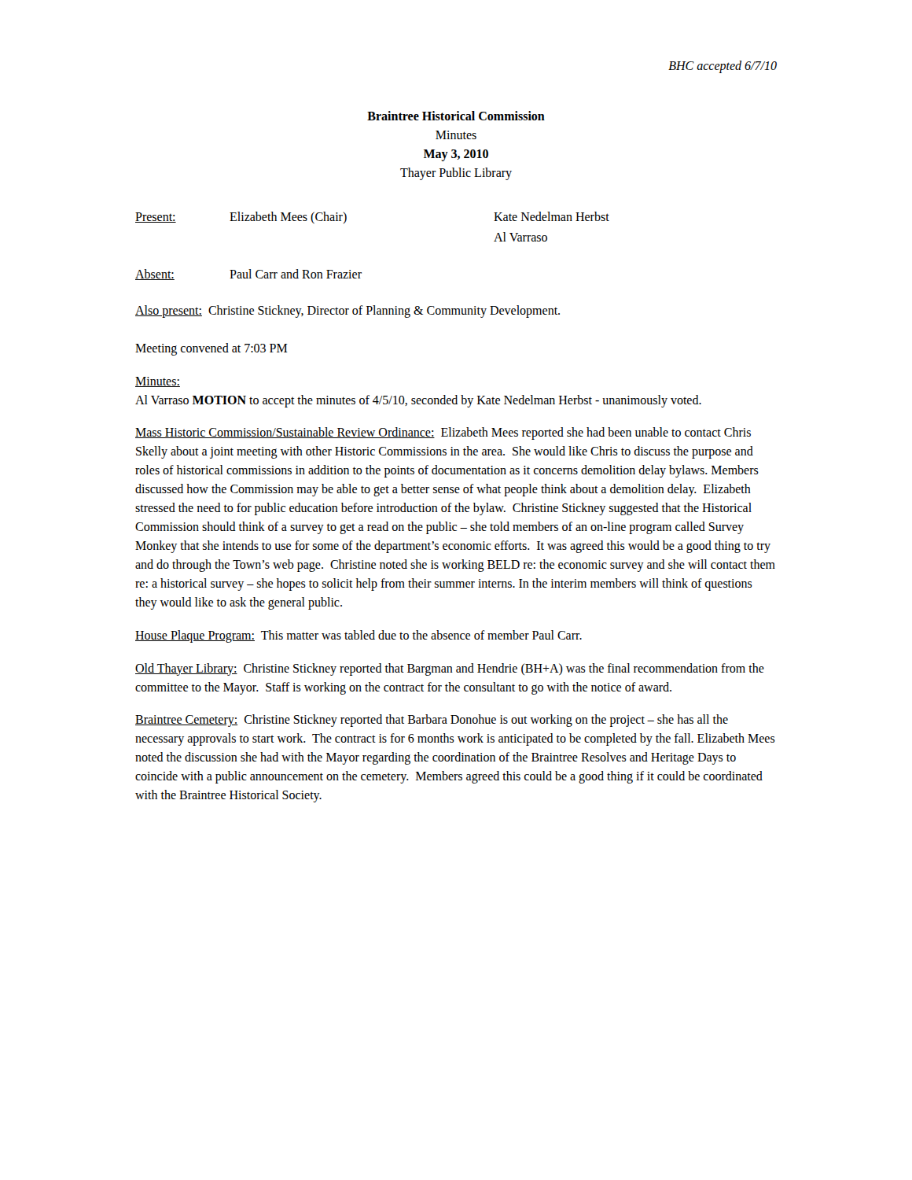BHC accepted 6/7/10
Braintree Historical Commission Minutes May 3, 2010 Thayer Public Library
| Present: | Elizabeth Mees (Chair) | Kate Nedelman Herbst |
| | | Al Varraso |
| Absent: | Paul Carr and Ron Frazier |
Also present: Christine Stickney, Director of Planning & Community Development.
Meeting convened at 7:03 PM
Minutes:
Al Varraso MOTION to accept the minutes of 4/5/10, seconded by Kate Nedelman Herbst - unanimously voted.
Mass Historic Commission/Sustainable Review Ordinance: Elizabeth Mees reported she had been unable to contact Chris Skelly about a joint meeting with other Historic Commissions in the area. She would like Chris to discuss the purpose and roles of historical commissions in addition to the points of documentation as it concerns demolition delay bylaws. Members discussed how the Commission may be able to get a better sense of what people think about a demolition delay. Elizabeth stressed the need to for public education before introduction of the bylaw. Christine Stickney suggested that the Historical Commission should think of a survey to get a read on the public – she told members of an on-line program called Survey Monkey that she intends to use for some of the department’s economic efforts. It was agreed this would be a good thing to try and do through the Town’s web page. Christine noted she is working BELD re: the economic survey and she will contact them re: a historical survey – she hopes to solicit help from their summer interns. In the interim members will think of questions they would like to ask the general public.
House Plaque Program: This matter was tabled due to the absence of member Paul Carr.
Old Thayer Library: Christine Stickney reported that Bargman and Hendrie (BH+A) was the final recommendation from the committee to the Mayor. Staff is working on the contract for the consultant to go with the notice of award.
Braintree Cemetery: Christine Stickney reported that Barbara Donohue is out working on the project – she has all the necessary approvals to start work. The contract is for 6 months work is anticipated to be completed by the fall. Elizabeth Mees noted the discussion she had with the Mayor regarding the coordination of the Braintree Resolves and Heritage Days to coincide with a public announcement on the cemetery. Members agreed this could be a good thing if it could be coordinated with the Braintree Historical Society.